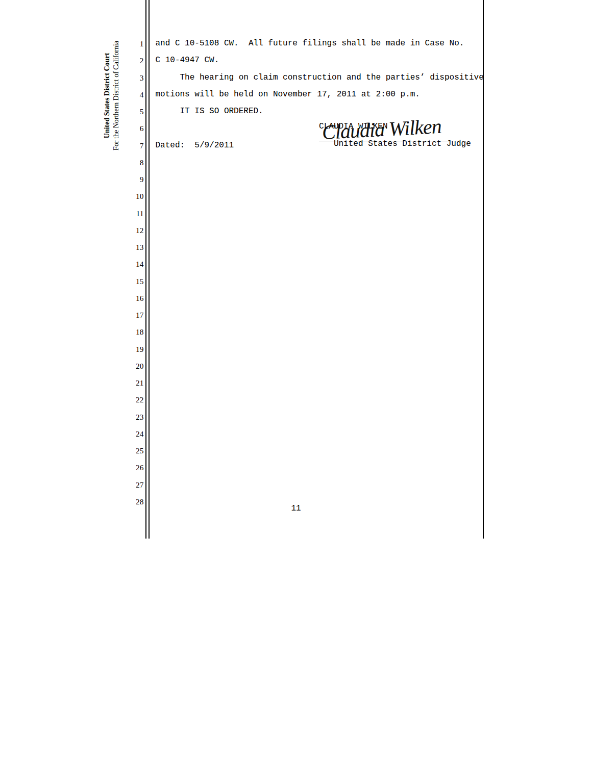1
2
3
4
5
6
7
8
9
10
11
12
13
14
15
16
17
18
19
20
21
22
23
24
25
26
27
28
United States District Court
For the Northern District of California
and C 10-5108 CW. All future filings shall be made in Case No. C 10-4947 CW. The hearing on claim construction and the parties’ dispositive motions will be held on November 17, 2011 at 2:00 p.m. IT IS SO ORDERED. Dated: 5/9/2011
Claudia Wilken
CLAUDIA WILKEN United States District Judge
11